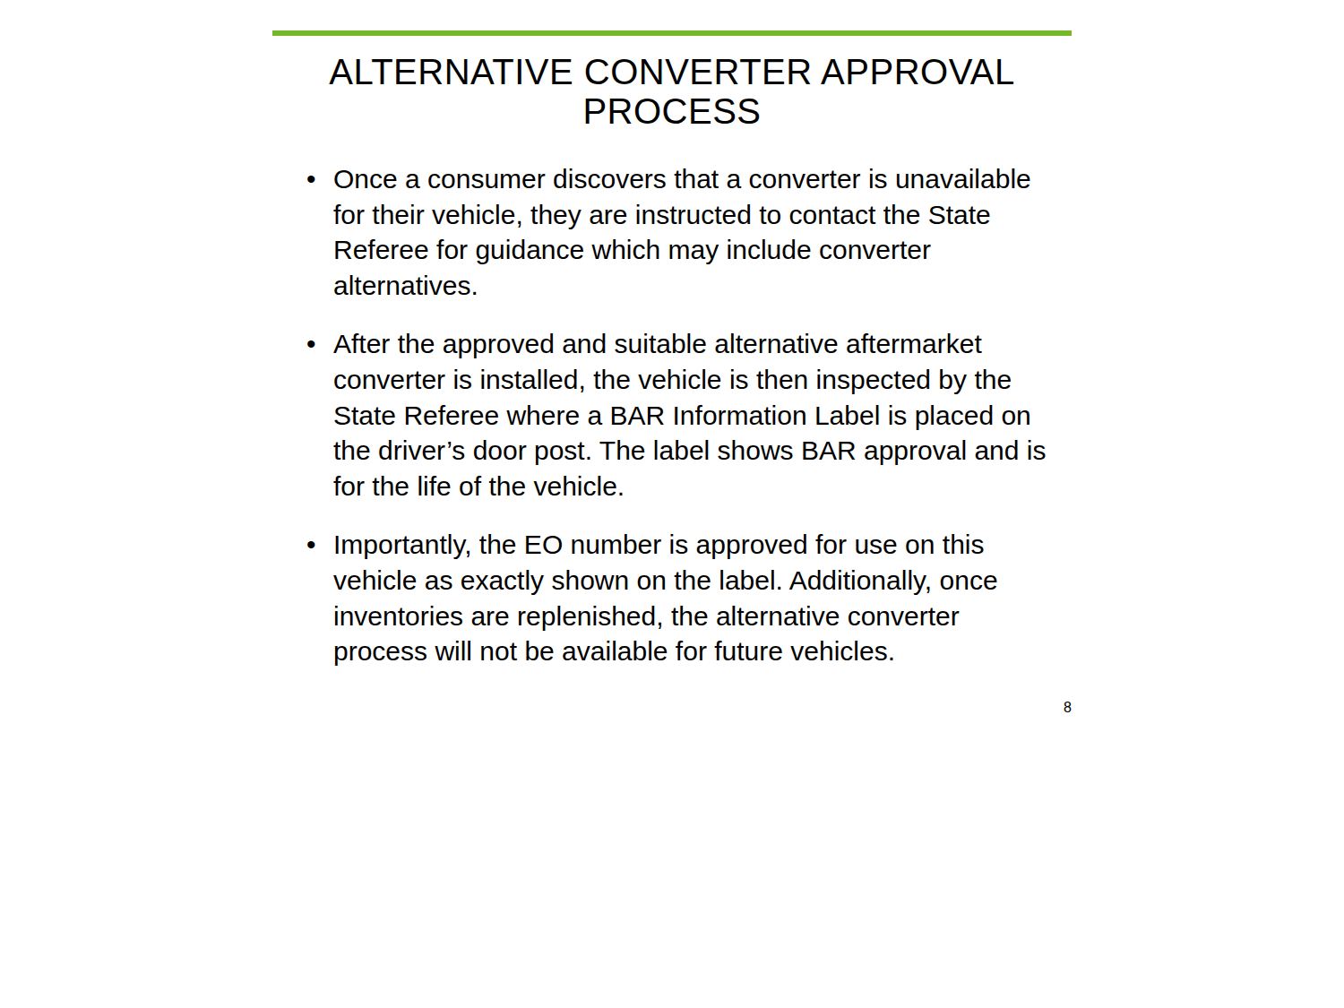ALTERNATIVE CONVERTER APPROVAL PROCESS
Once a consumer discovers that a converter is unavailable for their vehicle, they are instructed to contact the State Referee for guidance which may include converter alternatives.
After the approved and suitable alternative aftermarket converter is installed, the vehicle is then inspected by the State Referee where a BAR Information Label is placed on the driver’s door post. The label shows BAR approval and is for the life of the vehicle.
Importantly, the EO number is approved for use on this vehicle as exactly shown on the label. Additionally, once inventories are replenished, the alternative converter process will not be available for future vehicles.
8